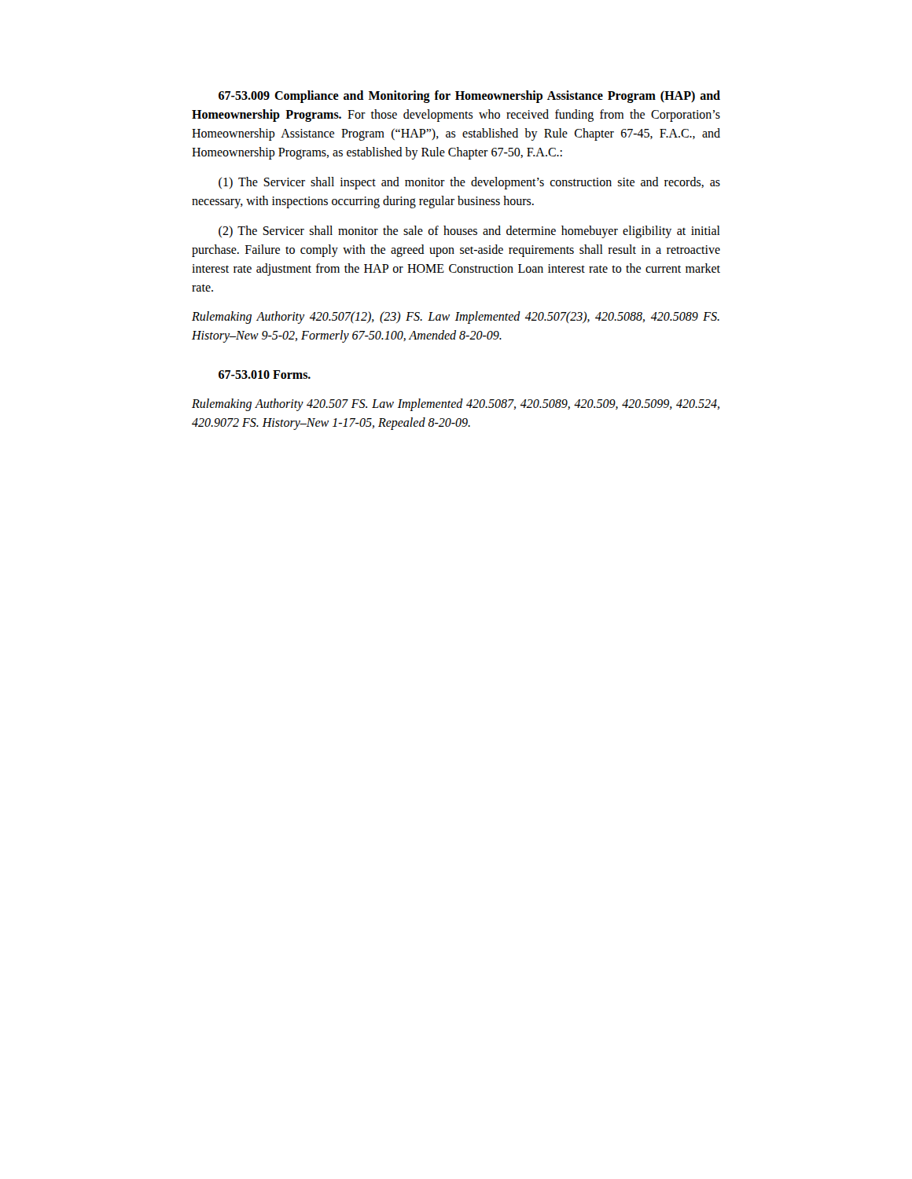67-53.009 Compliance and Monitoring for Homeownership Assistance Program (HAP) and Homeownership Programs. For those developments who received funding from the Corporation’s Homeownership Assistance Program (“HAP”), as established by Rule Chapter 67-45, F.A.C., and Homeownership Programs, as established by Rule Chapter 67-50, F.A.C.:
(1) The Servicer shall inspect and monitor the development’s construction site and records, as necessary, with inspections occurring during regular business hours.
(2) The Servicer shall monitor the sale of houses and determine homebuyer eligibility at initial purchase. Failure to comply with the agreed upon set-aside requirements shall result in a retroactive interest rate adjustment from the HAP or HOME Construction Loan interest rate to the current market rate.
Rulemaking Authority 420.507(12), (23) FS. Law Implemented 420.507(23), 420.5088, 420.5089 FS. History–New 9-5-02, Formerly 67-50.100, Amended 8-20-09.
67-53.010 Forms.
Rulemaking Authority 420.507 FS. Law Implemented 420.5087, 420.5089, 420.509, 420.5099, 420.524, 420.9072 FS. History–New 1-17-05, Repealed 8-20-09.